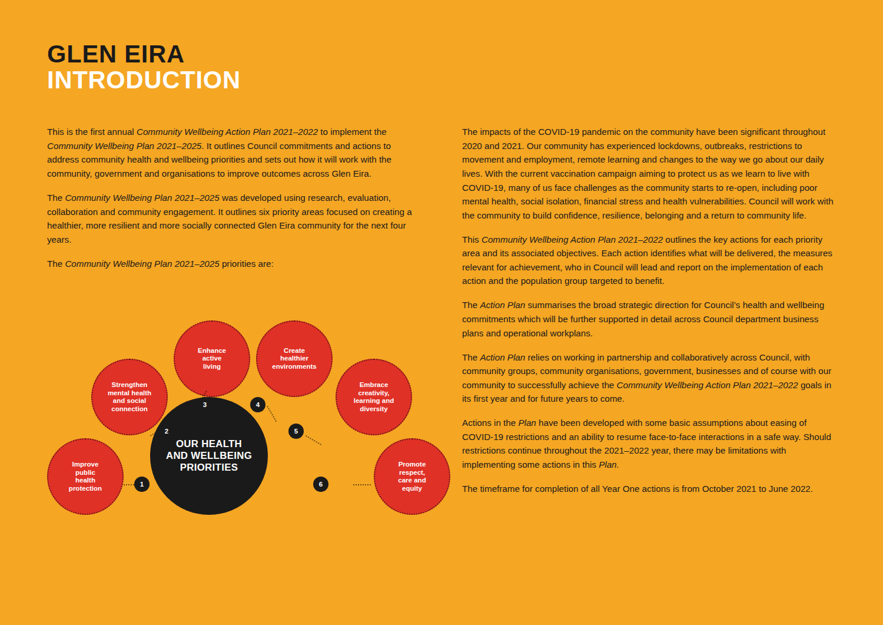Glen Eira Introduction
This is the first annual Community Wellbeing Action Plan 2021–2022 to implement the Community Wellbeing Plan 2021–2025. It outlines Council commitments and actions to address community health and wellbeing priorities and sets out how it will work with the community, government and organisations to improve outcomes across Glen Eira.
The Community Wellbeing Plan 2021–2025 was developed using research, evaluation, collaboration and community engagement. It outlines six priority areas focused on creating a healthier, more resilient and more socially connected Glen Eira community for the next four years.
The Community Wellbeing Plan 2021–2025 priorities are:
Improve
public
health
protection
Strengthen
mental health
and social
connection
Enhance
active
living
Create
healthier
environments
Embrace
creativity,
learning and
diversity
Promote
respect,
care and
equity
Our health
and wellbeing
priorities
1
2
3
4
5
6
The impacts of the COVID-19 pandemic on the community have been significant throughout 2020 and 2021. Our community has experienced lockdowns, outbreaks, restrictions to movement and employment, remote learning and changes to the way we go about our daily lives. With the current vaccination campaign aiming to protect us as we learn to live with COVID-19, many of us face challenges as the community starts to re-open, including poor mental health, social isolation, financial stress and health vulnerabilities. Council will work with the community to build confidence, resilience, belonging and a return to community life.
This Community Wellbeing Action Plan 2021–2022 outlines the key actions for each priority area and its associated objectives. Each action identifies what will be delivered, the measures relevant for achievement, who in Council will lead and report on the implementation of each action and the population group targeted to benefit.
The Action Plan summarises the broad strategic direction for Council’s health and wellbeing commitments which will be further supported in detail across Council department business plans and operational workplans.
The Action Plan relies on working in partnership and collaboratively across Council, with community groups, community organisations, government, businesses and of course with our community to successfully achieve the Community Wellbeing Action Plan 2021–2022 goals in its first year and for future years to come.
Actions in the Plan have been developed with some basic assumptions about easing of COVID-19 restrictions and an ability to resume face-to-face interactions in a safe way. Should restrictions continue throughout the 2021–2022 year, there may be limitations with implementing some actions in this Plan.
The timeframe for completion of all Year One actions is from October 2021 to June 2022.